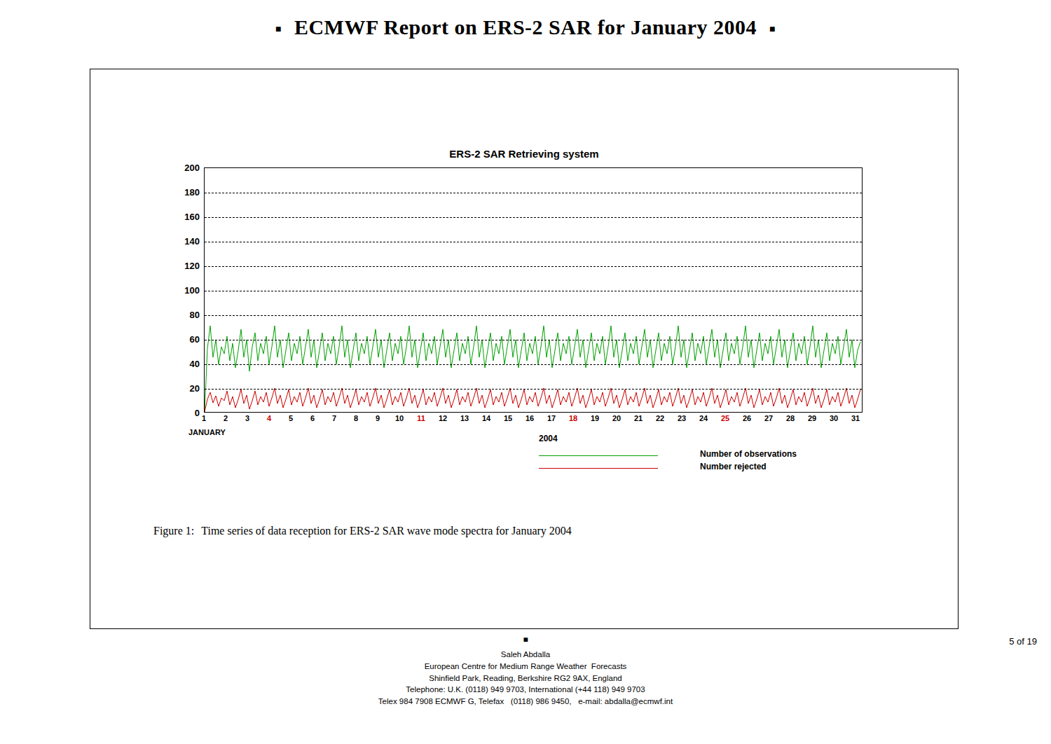■ECMWF Report on ERS-2 SAR for January 2004■
ERS-2 SAR Retrieving system
200 180 160 140 120 100 80 60 40 20 0
1 2 3 4 5 6 7 8 9 10 11 12 13 14 15 16 17 18 19 20 21 22 23 24 25 26 27 28 29 30 31
JANUARY
2004
| | Number of observations |
| | Number rejected |
Figure 1: Time series of data reception for ERS-2 SAR wave mode spectra for January 2004
5 of 19
■ Saleh Abdalla
European Centre for Medium Range Weather Forecasts
Shinfield Park, Reading, Berkshire RG2 9AX, England
Telephone: U.K. (0118) 949 9703, International (+44 118) 949 9703
Telex 984 7908 ECMWF G, Telefax (0118) 986 9450, e-mail: abdalla@ecmwf.int